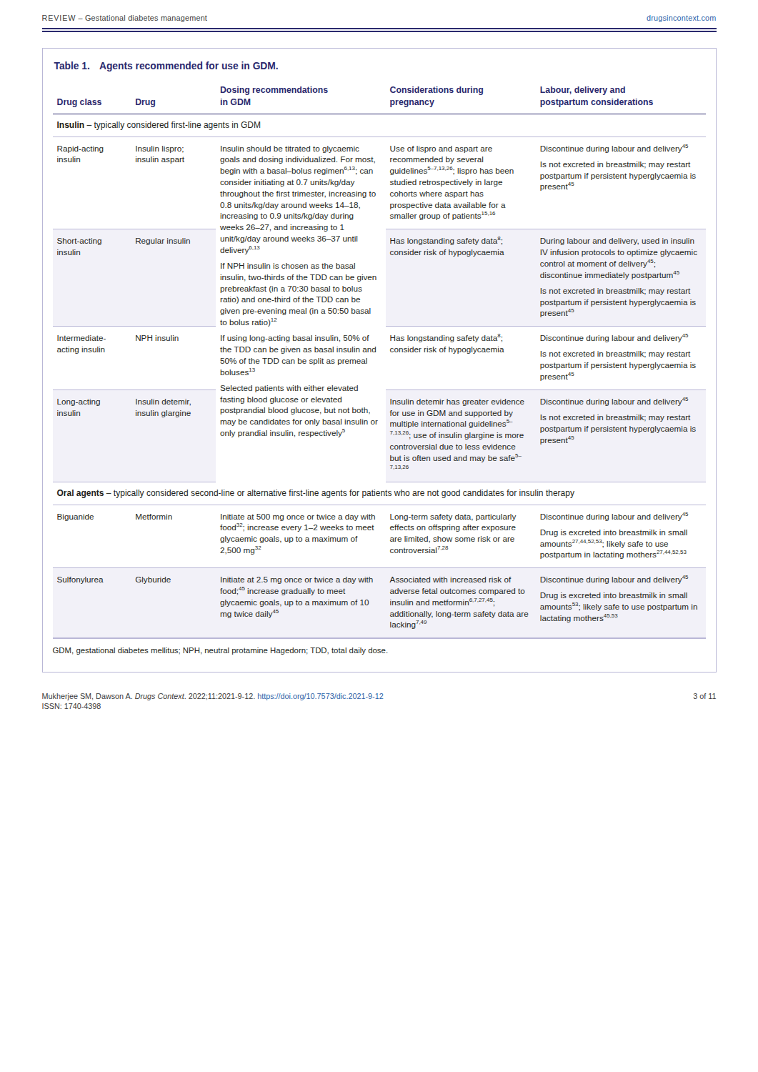REVIEW – Gestational diabetes management
drugsincontext.com
Table 1. Agents recommended for use in GDM.
| Drug class | Drug | Dosing recommendations in GDM | Considerations during pregnancy | Labour, delivery and postpartum considerations |
| --- | --- | --- | --- | --- |
| Insulin – typically considered first-line agents in GDM |
| Rapid-acting insulin | Insulin lispro; insulin aspart | Insulin should be titrated to glycaemic goals and dosing individualized. For most, begin with a basal–bolus regimen 6,13 ; can consider initiating at 0.7 units/kg/day throughout the first trimester, increasing to 0.8 units/kg/day around weeks 14–18, increasing to 0.9 units/kg/day during weeks 26–27, and increasing to 1 unit/kg/day around weeks 36–37 until delivery 6,13 If NPH insulin is chosen as the basal insulin, two-thirds of the TDD can be given prebreakfast (in a 70:30 basal to bolus ratio) and one-third of the TDD can be given pre-evening meal (in a 50:50 basal to bolus ratio) 12 If using long-acting basal insulin, 50% of the TDD can be given as basal insulin and 50% of the TDD can be split as premeal boluses 13 Selected patients with either elevated fasting blood glucose or elevated postprandial blood glucose, but not both, may be candidates for only basal insulin or only prandial insulin, respectively 5 | Use of lispro and aspart are recommended by several guidelines 5–7,13,26 ; lispro has been studied retrospectively in large cohorts where aspart has prospective data available for a smaller group of patients 15,16 | Discontinue during labour and delivery 45 Is not excreted in breastmilk; may restart postpartum if persistent hyperglycaemia is present 45 |
| Short-acting insulin | Regular insulin | Has longstanding safety data 8 ; consider risk of hypoglycaemia | During labour and delivery, used in insulin IV infusion protocols to optimize glycaemic control at moment of delivery 45 ; discontinue immediately postpartum 45 Is not excreted in breastmilk; may restart postpartum if persistent hyperglycaemia is present 45 |
| Intermediate- acting insulin | NPH insulin | Has longstanding safety data 8 ; consider risk of hypoglycaemia | Discontinue during labour and delivery 45 Is not excreted in breastmilk; may restart postpartum if persistent hyperglycaemia is present 45 |
| Long-acting insulin | Insulin detemir, insulin glargine | Insulin detemir has greater evidence for use in GDM and supported by multiple international guidelines 5–7,13,26 ; use of insulin glargine is more controversial due to less evidence but is often used and may be safe 5–7,13,26 | Discontinue during labour and delivery 45 Is not excreted in breastmilk; may restart postpartum if persistent hyperglycaemia is present 45 |
| Oral agents – typically considered second-line or alternative first-line agents for patients who are not good candidates for insulin therapy |
| Biguanide | Metformin | Initiate at 500 mg once or twice a day with food 32 ; increase every 1–2 weeks to meet glycaemic goals, up to a maximum of 2,500 mg 32 | Long-term safety data, particularly effects on offspring after exposure are limited, show some risk or are controversial 7,28 | Discontinue during labour and delivery 45 Drug is excreted into breastmilk in small amounts 27,44,52,53 ; likely safe to use postpartum in lactating mothers 27,44,52,53 |
| Sulfonylurea | Glyburide | Initiate at 2.5 mg once or twice a day with food; 45 increase gradually to meet glycaemic goals, up to a maximum of 10 mg twice daily 45 | Associated with increased risk of adverse fetal outcomes compared to insulin and metformin 6,7,27,45 ; additionally, long-term safety data are lacking 7,49 | Discontinue during labour and delivery 45 Drug is excreted into breastmilk in small amounts 53 ; likely safe to use postpartum in lactating mothers 45,53 |
GDM, gestational diabetes mellitus; NPH, neutral protamine Hagedorn; TDD, total daily dose.
Mukherjee SM, Dawson A. Drugs Context. 2022;11:2021-9-12. https://doi.org/10.7573/dic.2021-9-12 ISSN: 1740-4398
3 of 11